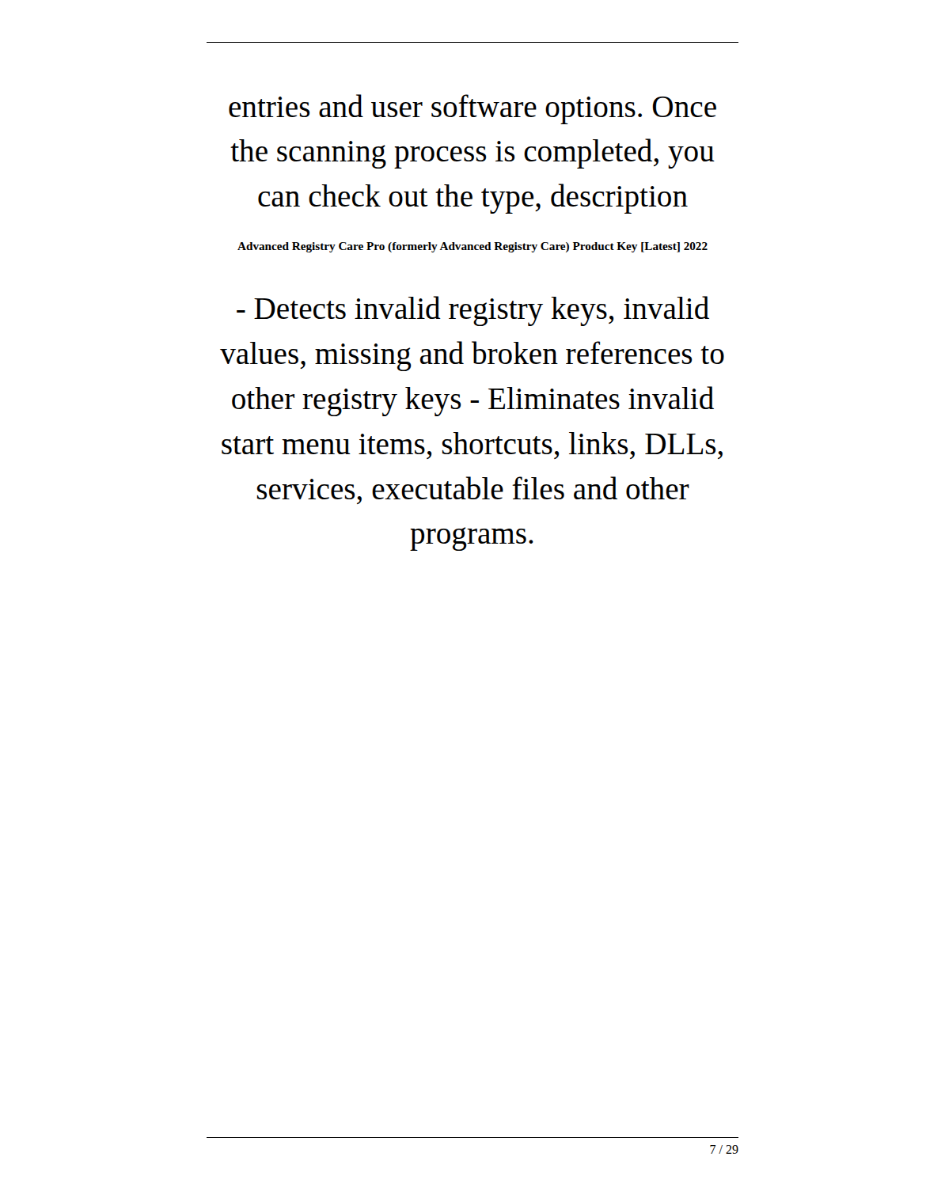entries and user software options. Once the scanning process is completed, you can check out the type, description
Advanced Registry Care Pro (formerly Advanced Registry Care) Product Key [Latest] 2022
- Detects invalid registry keys, invalid values, missing and broken references to other registry keys - Eliminates invalid start menu items, shortcuts, links, DLLs, services, executable files and other programs.
7 / 29